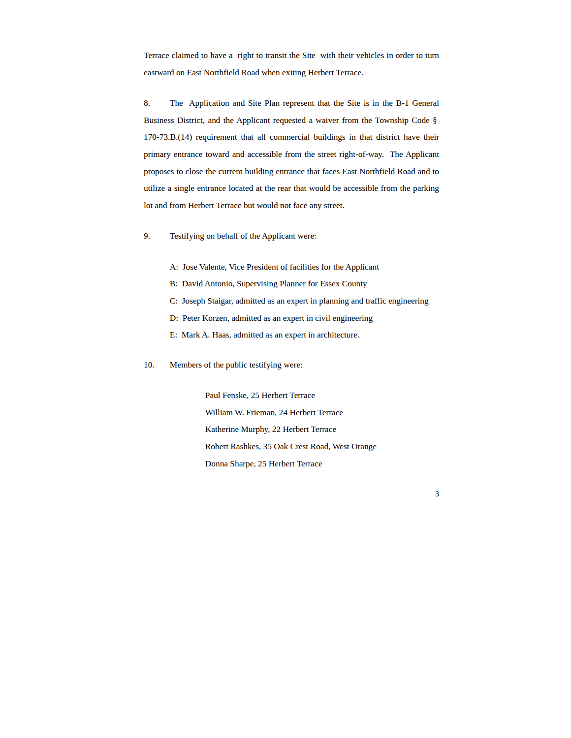Terrace claimed to have a right to transit the Site with their vehicles in order to turn eastward on East Northfield Road when exiting Herbert Terrace.
8. The Application and Site Plan represent that the Site is in the B-1 General Business District, and the Applicant requested a waiver from the Township Code § 170-73.B.(14) requirement that all commercial buildings in that district have their primary entrance toward and accessible from the street right-of-way. The Applicant proposes to close the current building entrance that faces East Northfield Road and to utilize a single entrance located at the rear that would be accessible from the parking lot and from Herbert Terrace but would not face any street.
9. Testifying on behalf of the Applicant were:
A: Jose Valente, Vice President of facilities for the Applicant
B: David Antonio, Supervising Planner for Essex County
C: Joseph Staigar, admitted as an expert in planning and traffic engineering
D: Peter Korzen, admitted as an expert in civil engineering
E: Mark A. Haas, admitted as an expert in architecture.
10. Members of the public testifying were:
Paul Fenske, 25 Herbert Terrace
William W. Frieman, 24 Herbert Terrace
Katherine Murphy, 22 Herbert Terrace
Robert Rashkes, 35 Oak Crest Road, West Orange
Donna Sharpe, 25 Herbert Terrace
3